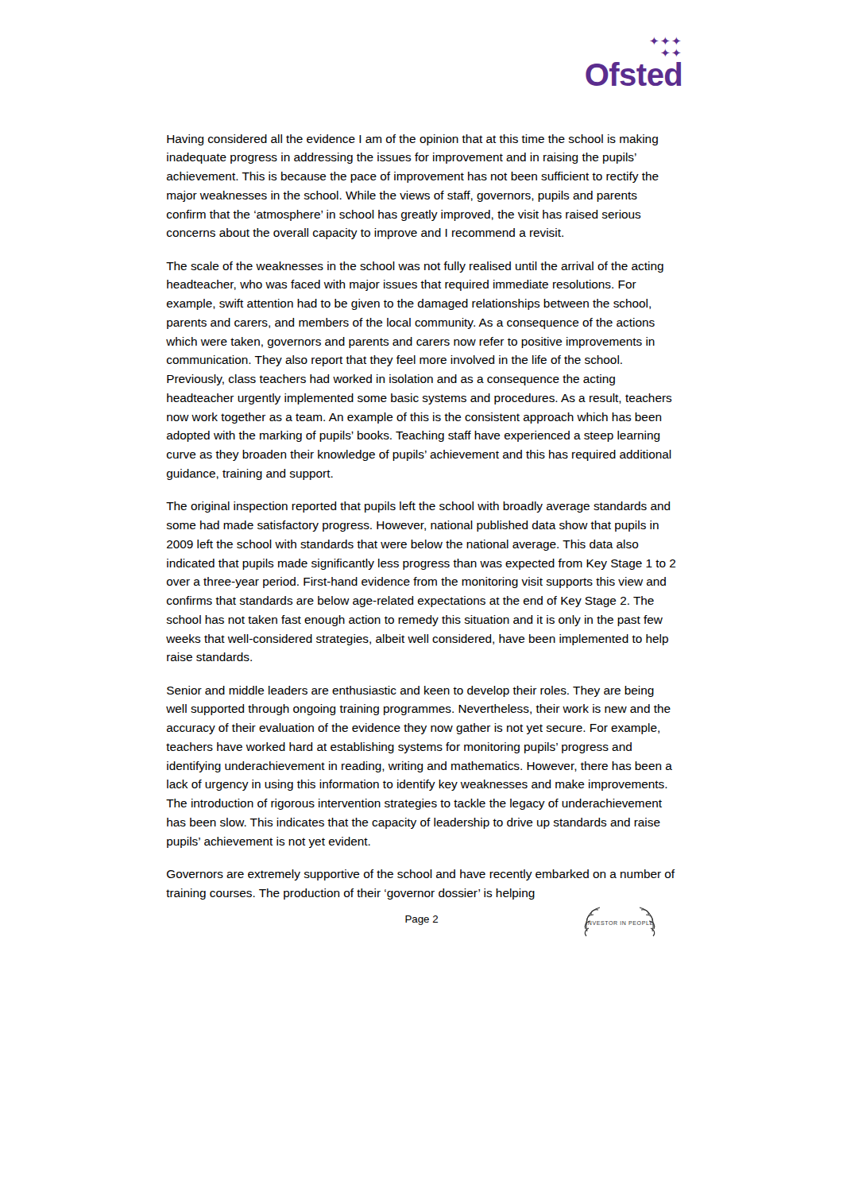✦✦✦
✦✦
Ofsted
Having considered all the evidence I am of the opinion that at this time the school is making inadequate progress in addressing the issues for improvement and in raising the pupils’ achievement. This is because the pace of improvement has not been sufficient to rectify the major weaknesses in the school. While the views of staff, governors, pupils and parents confirm that the ‘atmosphere’ in school has greatly improved, the visit has raised serious concerns about the overall capacity to improve and I recommend a revisit.
The scale of the weaknesses in the school was not fully realised until the arrival of the acting headteacher, who was faced with major issues that required immediate resolutions. For example, swift attention had to be given to the damaged relationships between the school, parents and carers, and members of the local community. As a consequence of the actions which were taken, governors and parents and carers now refer to positive improvements in communication. They also report that they feel more involved in the life of the school. Previously, class teachers had worked in isolation and as a consequence the acting headteacher urgently implemented some basic systems and procedures. As a result, teachers now work together as a team. An example of this is the consistent approach which has been adopted with the marking of pupils’ books. Teaching staff have experienced a steep learning curve as they broaden their knowledge of pupils’ achievement and this has required additional guidance, training and support.
The original inspection reported that pupils left the school with broadly average standards and some had made satisfactory progress. However, national published data show that pupils in 2009 left the school with standards that were below the national average. This data also indicated that pupils made significantly less progress than was expected from Key Stage 1 to 2 over a three-year period. First-hand evidence from the monitoring visit supports this view and confirms that standards are below age-related expectations at the end of Key Stage 2. The school has not taken fast enough action to remedy this situation and it is only in the past few weeks that well-considered strategies, albeit well considered, have been implemented to help raise standards.
Senior and middle leaders are enthusiastic and keen to develop their roles. They are being well supported through ongoing training programmes. Nevertheless, their work is new and the accuracy of their evaluation of the evidence they now gather is not yet secure. For example, teachers have worked hard at establishing systems for monitoring pupils’ progress and identifying underachievement in reading, writing and mathematics. However, there has been a lack of urgency in using this information to identify key weaknesses and make improvements. The introduction of rigorous intervention strategies to tackle the legacy of underachievement has been slow. This indicates that the capacity of leadership to drive up standards and raise pupils’ achievement is not yet evident.
Governors are extremely supportive of the school and have recently embarked on a number of training courses. The production of their ‘governor dossier’ is helping
Page 2
INVESTOR IN PEOPLE